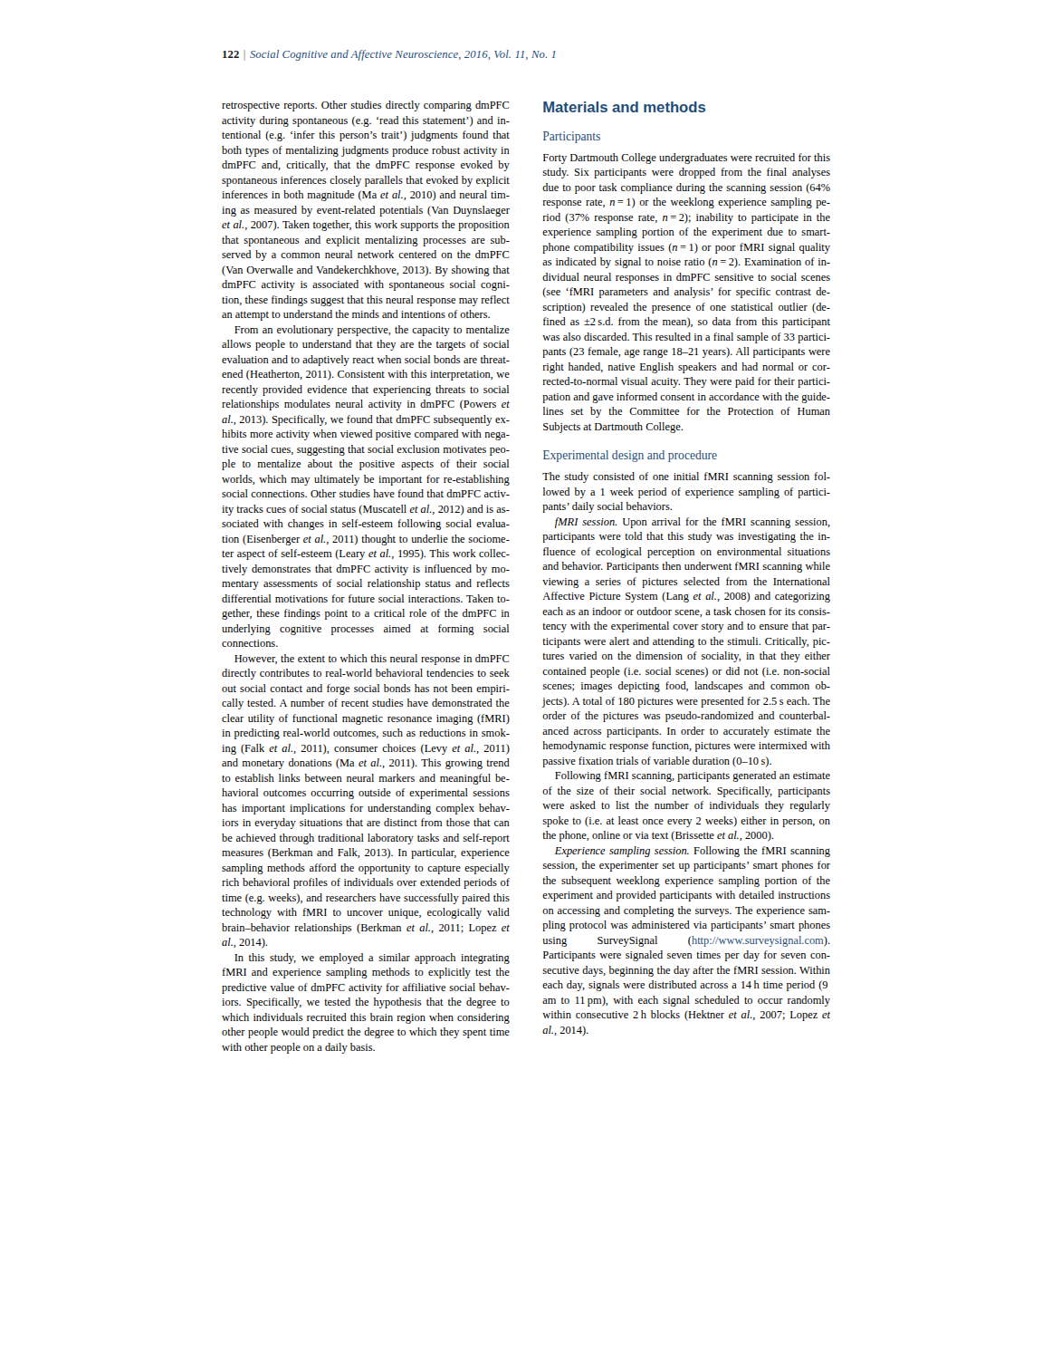122|Social Cognitive and Affective Neuroscience, 2016, Vol. 11, No. 1
retrospective reports. Other studies directly comparing dmPFC activity during spontaneous (e.g. ‘read this statement’) and intentional (e.g. ‘infer this person’s trait’) judgments found that both types of mentalizing judgments produce robust activity in dmPFC and, critically, that the dmPFC response evoked by spontaneous inferences closely parallels that evoked by explicit inferences in both magnitude (Ma et al., 2010) and neural timing as measured by event-related potentials (Van Duynslaeger et al., 2007). Taken together, this work supports the proposition that spontaneous and explicit mentalizing processes are subserved by a common neural network centered on the dmPFC (Van Overwalle and Vandekerchkhove, 2013). By showing that dmPFC activity is associated with spontaneous social cognition, these findings suggest that this neural response may reflect an attempt to understand the minds and intentions of others.
From an evolutionary perspective, the capacity to mentalize allows people to understand that they are the targets of social evaluation and to adaptively react when social bonds are threatened (Heatherton, 2011). Consistent with this interpretation, we recently provided evidence that experiencing threats to social relationships modulates neural activity in dmPFC (Powers et al., 2013). Specifically, we found that dmPFC subsequently exhibits more activity when viewed positive compared with negative social cues, suggesting that social exclusion motivates people to mentalize about the positive aspects of their social worlds, which may ultimately be important for re-establishing social connections. Other studies have found that dmPFC activity tracks cues of social status (Muscatell et al., 2012) and is associated with changes in self-esteem following social evaluation (Eisenberger et al., 2011) thought to underlie the sociometer aspect of self-esteem (Leary et al., 1995). This work collectively demonstrates that dmPFC activity is influenced by momentary assessments of social relationship status and reflects differential motivations for future social interactions. Taken together, these findings point to a critical role of the dmPFC in underlying cognitive processes aimed at forming social connections.
However, the extent to which this neural response in dmPFC directly contributes to real-world behavioral tendencies to seek out social contact and forge social bonds has not been empirically tested. A number of recent studies have demonstrated the clear utility of functional magnetic resonance imaging (fMRI) in predicting real-world outcomes, such as reductions in smoking (Falk et al., 2011), consumer choices (Levy et al., 2011) and monetary donations (Ma et al., 2011). This growing trend to establish links between neural markers and meaningful behavioral outcomes occurring outside of experimental sessions has important implications for understanding complex behaviors in everyday situations that are distinct from those that can be achieved through traditional laboratory tasks and self-report measures (Berkman and Falk, 2013). In particular, experience sampling methods afford the opportunity to capture especially rich behavioral profiles of individuals over extended periods of time (e.g. weeks), and researchers have successfully paired this technology with fMRI to uncover unique, ecologically valid brain–behavior relationships (Berkman et al., 2011; Lopez et al., 2014).
In this study, we employed a similar approach integrating fMRI and experience sampling methods to explicitly test the predictive value of dmPFC activity for affiliative social behaviors. Specifically, we tested the hypothesis that the degree to which individuals recruited this brain region when considering other people would predict the degree to which they spent time with other people on a daily basis.
Materials and methods
Participants
Forty Dartmouth College undergraduates were recruited for this study. Six participants were dropped from the final analyses due to poor task compliance during the scanning session (64% response rate, n = 1) or the weeklong experience sampling period (37% response rate, n = 2); inability to participate in the experience sampling portion of the experiment due to smartphone compatibility issues (n = 1) or poor fMRI signal quality as indicated by signal to noise ratio (n = 2). Examination of individual neural responses in dmPFC sensitive to social scenes (see ‘fMRI parameters and analysis’ for specific contrast description) revealed the presence of one statistical outlier (defined as ±2 s.d. from the mean), so data from this participant was also discarded. This resulted in a final sample of 33 participants (23 female, age range 18–21 years). All participants were right handed, native English speakers and had normal or corrected-to-normal visual acuity. They were paid for their participation and gave informed consent in accordance with the guidelines set by the Committee for the Protection of Human Subjects at Dartmouth College.
Experimental design and procedure
The study consisted of one initial fMRI scanning session followed by a 1 week period of experience sampling of participants’ daily social behaviors.
fMRI session. Upon arrival for the fMRI scanning session, participants were told that this study was investigating the influence of ecological perception on environmental situations and behavior. Participants then underwent fMRI scanning while viewing a series of pictures selected from the International Affective Picture System (Lang et al., 2008) and categorizing each as an indoor or outdoor scene, a task chosen for its consistency with the experimental cover story and to ensure that participants were alert and attending to the stimuli. Critically, pictures varied on the dimension of sociality, in that they either contained people (i.e. social scenes) or did not (i.e. non-social scenes; images depicting food, landscapes and common objects). A total of 180 pictures were presented for 2.5 s each. The order of the pictures was pseudo-randomized and counterbalanced across participants. In order to accurately estimate the hemodynamic response function, pictures were intermixed with passive fixation trials of variable duration (0–10 s).
Following fMRI scanning, participants generated an estimate of the size of their social network. Specifically, participants were asked to list the number of individuals they regularly spoke to (i.e. at least once every 2 weeks) either in person, on the phone, online or via text (Brissette et al., 2000).
Experience sampling session. Following the fMRI scanning session, the experimenter set up participants’ smart phones for the subsequent weeklong experience sampling portion of the experiment and provided participants with detailed instructions on accessing and completing the surveys. The experience sampling protocol was administered via participants’ smart phones using SurveySignal (http://www.surveysignal.com). Participants were signaled seven times per day for seven consecutive days, beginning the day after the fMRI session. Within each day, signals were distributed across a 14 h time period (9 am to 11 pm), with each signal scheduled to occur randomly within consecutive 2 h blocks (Hektner et al., 2007; Lopez et al., 2014).